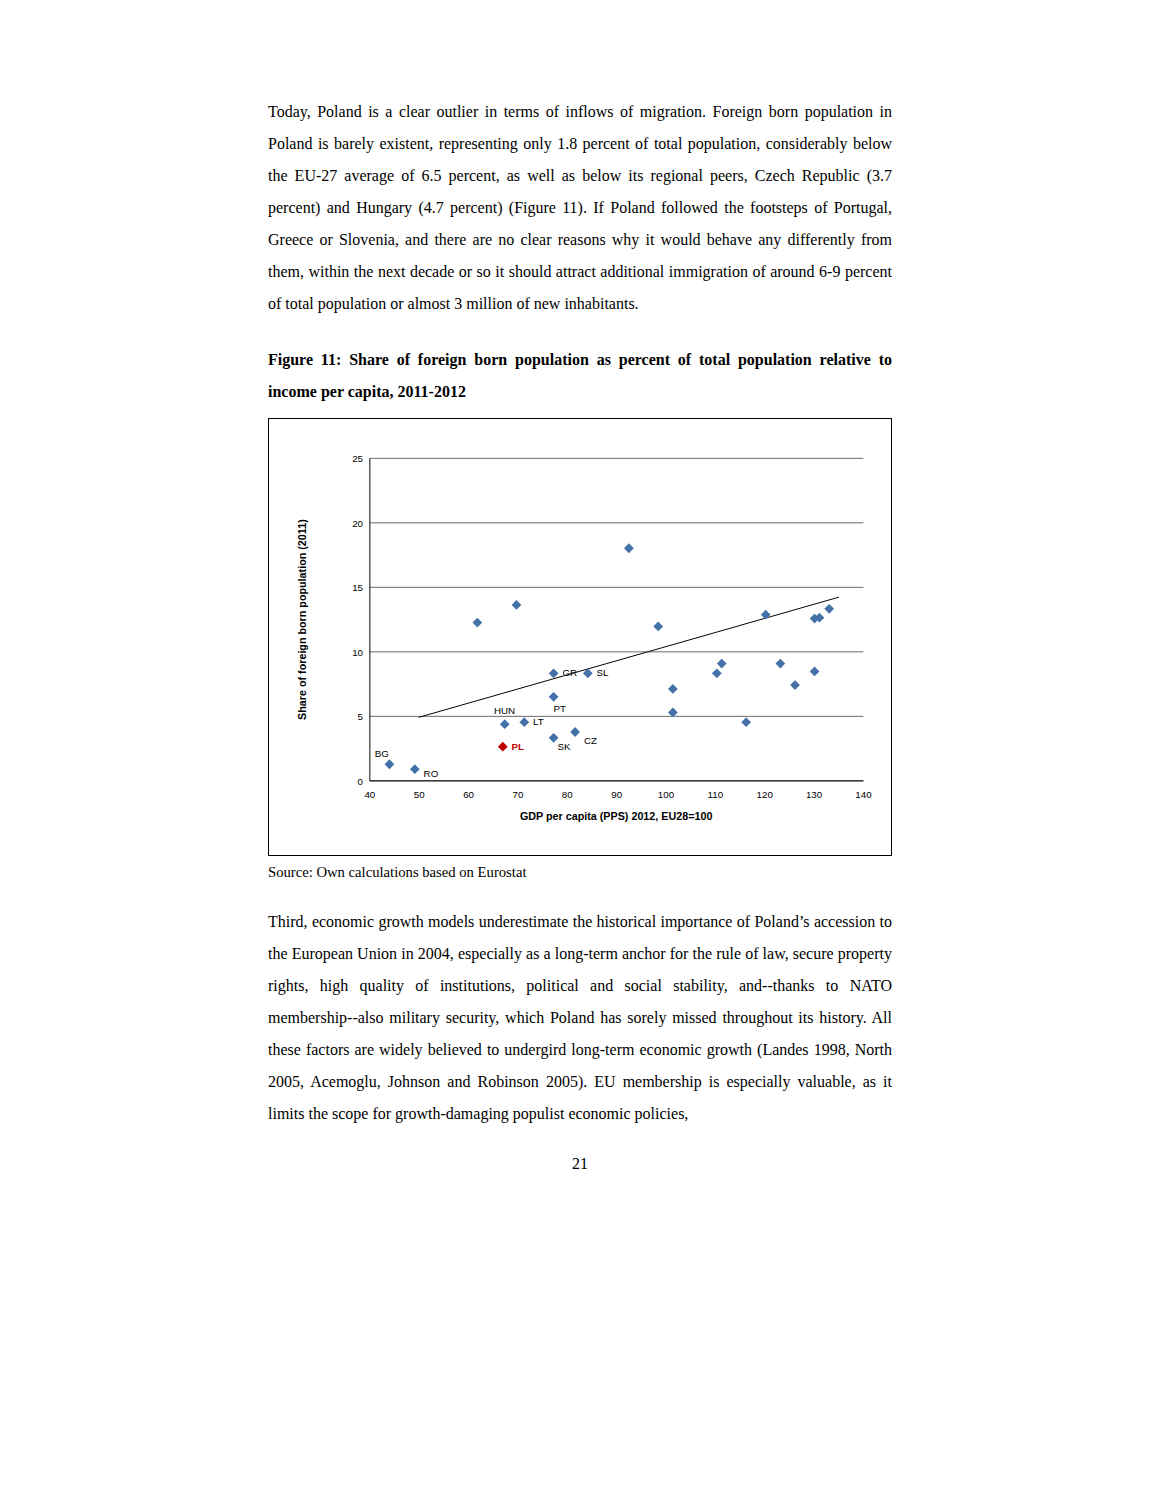Today, Poland is a clear outlier in terms of inflows of migration. Foreign born population in Poland is barely existent, representing only 1.8 percent of total population, considerably below the EU-27 average of 6.5 percent, as well as below its regional peers, Czech Republic (3.7 percent) and Hungary (4.7 percent) (Figure 11). If Poland followed the footsteps of Portugal, Greece or Slovenia, and there are no clear reasons why it would behave any differently from them, within the next decade or so it should attract additional immigration of around 6-9 percent of total population or almost 3 million of new inhabitants.
Figure 11: Share of foreign born population as percent of total population relative to income per capita, 2011-2012
25 20 15 10 5 0 40 50 60 70 80 90 100 110 120 130 140 GDP per capita (PPS) 2012, EU28=100 Share of foreign born population (2011) GR SL PT HUN LT SK CZ BG RO PL
Source: Own calculations based on Eurostat
Third, economic growth models underestimate the historical importance of Poland’s accession to the European Union in 2004, especially as a long-term anchor for the rule of law, secure property rights, high quality of institutions, political and social stability, and--thanks to NATO membership--also military security, which Poland has sorely missed throughout its history. All these factors are widely believed to undergird long-term economic growth (Landes 1998, North 2005, Acemoglu, Johnson and Robinson 2005). EU membership is especially valuable, as it limits the scope for growth-damaging populist economic policies,
21